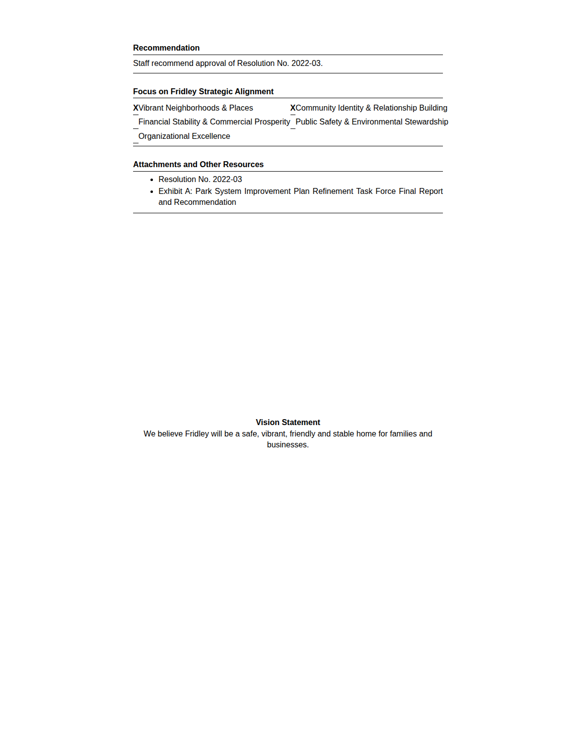Recommendation
Staff recommend approval of Resolution No. 2022-03.
Focus on Fridley Strategic Alignment
| X | Vibrant Neighborhoods & Places | | X | Community Identity & Relationship Building |
| | Financial Stability & Commercial Prosperity | | | Public Safety & Environmental Stewardship |
| | Organizational Excellence | | | |
Attachments and Other Resources
Resolution No. 2022-03
Exhibit A: Park System Improvement Plan Refinement Task Force Final Report and Recommendation
Vision Statement
We believe Fridley will be a safe, vibrant, friendly and stable home for families and businesses.